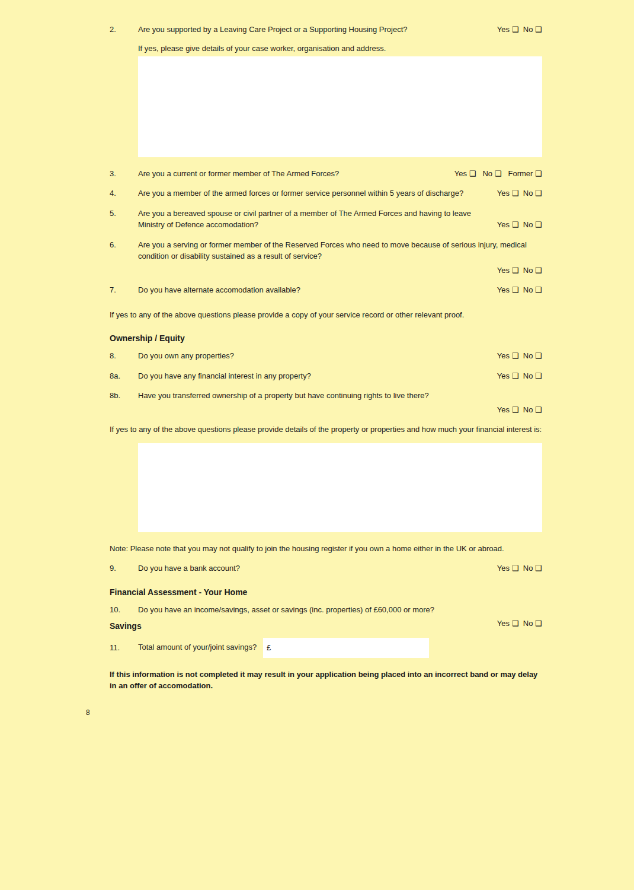2.
Are you supported by a Leaving Care Project or a Supporting Housing Project?
Yes ❑ No ❑
If yes, please give details of your case worker, organisation and address.
3.
Are you a current or former member of The Armed Forces?
Yes ❑ No ❑ Former ❑
4.
Are you a member of the armed forces or former service personnel within 5 years of discharge?
Yes ❑ No ❑
5.
Are you a bereaved spouse or civil partner of a member of The Armed Forces and having to leave Ministry of Defence accomodation?
Yes ❑ No ❑
6.
Are you a serving or former member of the Reserved Forces who need to move because of serious injury, medical condition or disability sustained as a result of service?
Yes ❑ No ❑
7.
Do you have alternate accomodation available?
Yes ❑ No ❑
If yes to any of the above questions please provide a copy of your service record or other relevant proof.
Ownership / Equity
8.
Do you own any properties?
Yes ❑ No ❑
8a.
Do you have any financial interest in any property?
Yes ❑ No ❑
8b.
Have you transferred ownership of a property but have continuing rights to live there?
Yes ❑ No ❑
If yes to any of the above questions please provide details of the property or properties and how much your financial interest is:
Note: Please note that you may not qualify to join the housing register if you own a home either in the UK or abroad.
9.
Do you have a bank account?
Yes ❑ No ❑
Financial Assessment - Your Home
10.
Do you have an income/savings, asset or savings (inc. properties) of £60,000 or more?
Yes ❑ No ❑
Savings
11.
Total amount of your/joint savings? £
If this information is not completed it may result in your application being placed into an incorrect band or may delay in an offer of accomodation.
8